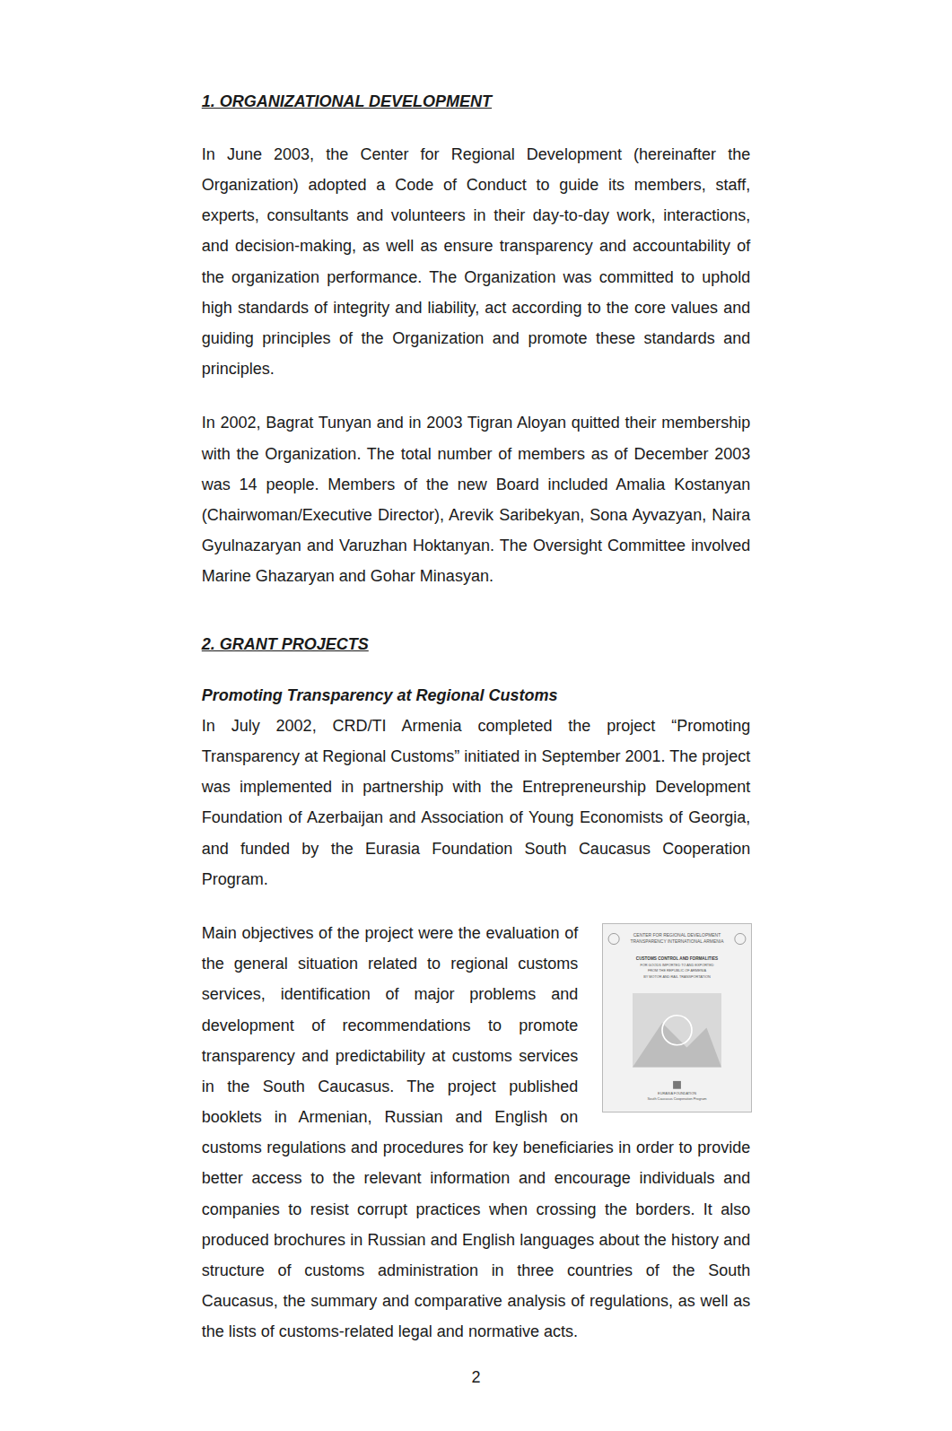1. ORGANIZATIONAL DEVELOPMENT
In June 2003, the Center for Regional Development (hereinafter the Organization) adopted a Code of Conduct to guide its members, staff, experts, consultants and volunteers in their day-to-day work, interactions, and decision-making, as well as ensure transparency and accountability of the organization performance. The Organization was committed to uphold high standards of integrity and liability, act according to the core values and guiding principles of the Organization and promote these standards and principles.
In 2002, Bagrat Tunyan and in 2003 Tigran Aloyan quitted their membership with the Organization. The total number of members as of December 2003 was 14 people. Members of the new Board included Amalia Kostanyan (Chairwoman/Executive Director), Arevik Saribekyan, Sona Ayvazyan, Naira Gyulnazaryan and Varuzhan Hoktanyan. The Oversight Committee involved Marine Ghazaryan and Gohar Minasyan.
2. GRANT PROJECTS
Promoting Transparency at Regional Customs
In July 2002, CRD/TI Armenia completed the project “Promoting Transparency at Regional Customs” initiated in September 2001. The project was implemented in partnership with the Entrepreneurship Development Foundation of Azerbaijan and Association of Young Economists of Georgia, and funded by the Eurasia Foundation South Caucasus Cooperation Program.
Main objectives of the project were the evaluation of the general situation related to regional customs services, identification of major problems and development of recommendations to promote transparency and predictability at customs services in the South Caucasus. The project published booklets in Armenian, Russian and English on customs regulations and procedures for key beneficiaries in order to provide better access to the relevant information and encourage individuals and companies to resist corrupt practices when crossing the borders. It also produced brochures in Russian and English languages about the history and structure of customs administration in three countries of the South Caucasus, the summary and comparative analysis of regulations, as well as the lists of customs-related legal and normative acts.
2